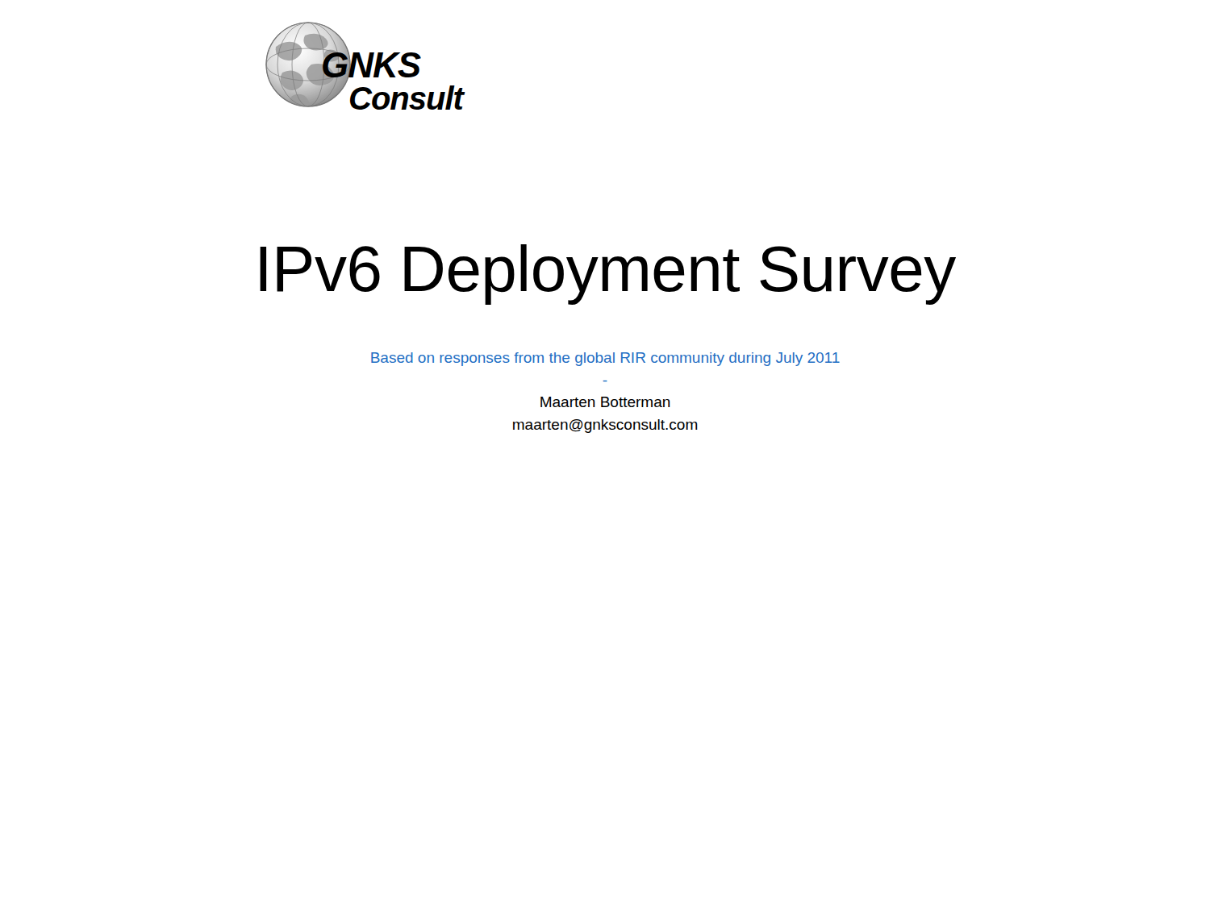GNKS Consult GNKS Consult
IPv6 Deployment Survey
Based on responses from the global RIR community during July 2011 - Maarten Botterman maarten@gnksconsult.com